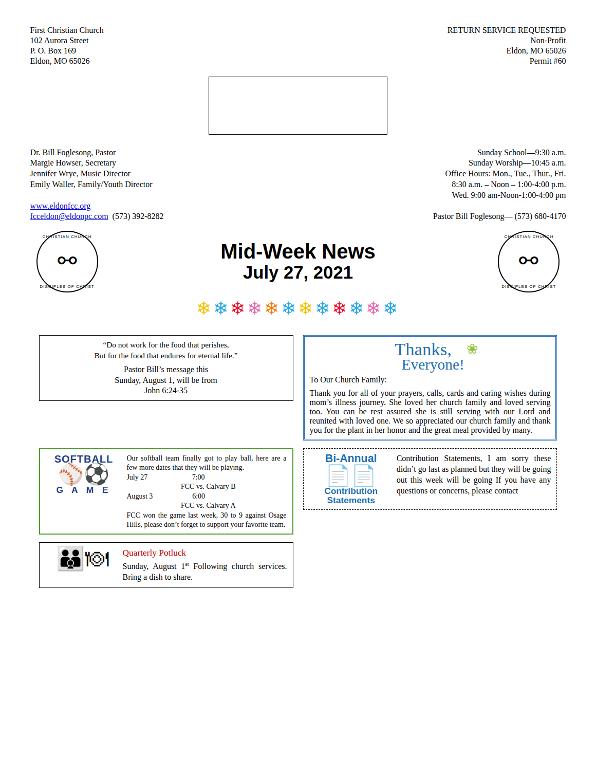| First Christian Church 102 Aurora Street P. O. Box 169 Eldon, MO 65026 | RETURN SERVICE REQUESTED Non-Profit Eldon, MO 65026 Permit #60 |
| Dr. Bill Foglesong, Pastor Margie Howser, Secretary Jennifer Wrye, Music Director Emily Waller, Family/Youth Director www.eldonfcc.org fcceldon@eldonpc.com (573) 392-8282 | Sunday School—9:30 a.m. Sunday Worship—10:45 a.m. Office Hours: Mon., Tue., Thur., Fri. 8:30 a.m. – Noon – 1:00-4:00 p.m. Wed. 9:00 am-Noon-1:00-4:00 pm Pastor Bill Foglesong— (573) 680-4170 |
| CHRISTIAN CHURCH ⚯ DISCIPLES OF CHRIST | Mid-Week News July 27, 2021 | CHRISTIAN CHURCH ⚯ DISCIPLES OF CHRIST |
❄❄❄❄❄❄❄❄❄❄❄❄
| “Do not work for the food that perishes, But for the food that endures for eternal life.” Pastor Bill’s message this Sunday, August 1, will be from John 6:24-35 | Thanks, Everyone! ❀ To Our Church Family: Thank you for all of your prayers, calls, cards and caring wishes during mom’s illness journey. She loved her church family and loved serving too. You can be rest assured she is still serving with our Lord and reunited with loved one. We so appreciated our church family and thank you for the plant in her honor and the great meal provided by many. |
| / SOFTBALL ⚾⚽ G A M E / Our softball team finally got to play ball, here are a few more dates that they will be playing. July 27 7:00 FCC vs. Calvary B August 3 6:00 FCC vs. Calvary A FCC won the game last week, 30 to 9 against Osage Hills, please don’t forget to support your favorite team. / | / Bi-Annual 📄📄 Contribution Statements / Contribution Statements, I am sorry these didn’t go last as planned but they will be going out this week will be going If you have any questions or concerns, please contact / |
| / 👪🍽 / Quarterly Potluck Sunday, August 1 st Following church services. Bring a dish to share. / | |